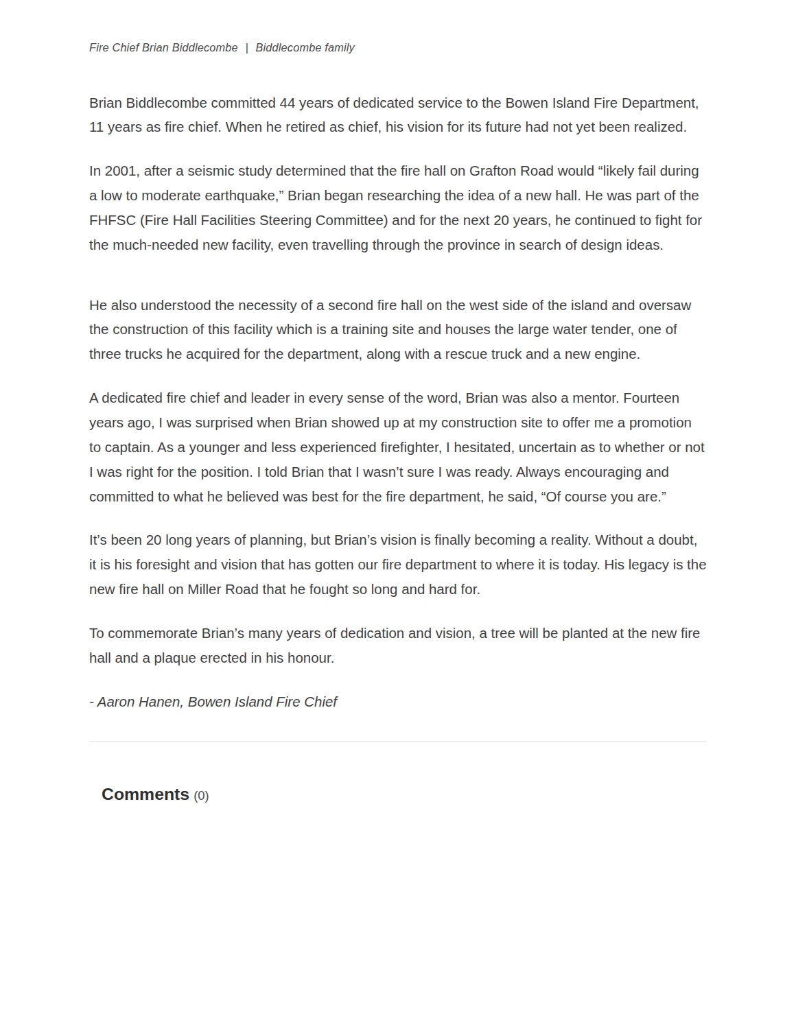Fire Chief Brian Biddlecombe | Biddlecombe family
Brian Biddlecombe committed 44 years of dedicated service to the Bowen Island Fire Department, 11 years as fire chief. When he retired as chief, his vision for its future had not yet been realized.
In 2001, after a seismic study determined that the fire hall on Grafton Road would “likely fail during a low to moderate earthquake,” Brian began researching the idea of a new hall. He was part of the FHFSC (Fire Hall Facilities Steering Committee) and for the next 20 years, he continued to fight for the much-needed new facility, even travelling through the province in search of design ideas.
He also understood the necessity of a second fire hall on the west side of the island and oversaw the construction of this facility which is a training site and houses the large water tender, one of three trucks he acquired for the department, along with a rescue truck and a new engine.
A dedicated fire chief and leader in every sense of the word, Brian was also a mentor. Fourteen years ago, I was surprised when Brian showed up at my construction site to offer me a promotion to captain. As a younger and less experienced firefighter, I hesitated, uncertain as to whether or not I was right for the position. I told Brian that I wasn’t sure I was ready. Always encouraging and committed to what he believed was best for the fire department, he said, “Of course you are.”
It’s been 20 long years of planning, but Brian’s vision is finally becoming a reality. Without a doubt, it is his foresight and vision that has gotten our fire department to where it is today. His legacy is the new fire hall on Miller Road that he fought so long and hard for.
To commemorate Brian’s many years of dedication and vision, a tree will be planted at the new fire hall and a plaque erected in his honour.
- Aaron Hanen, Bowen Island Fire Chief
Comments
(0)